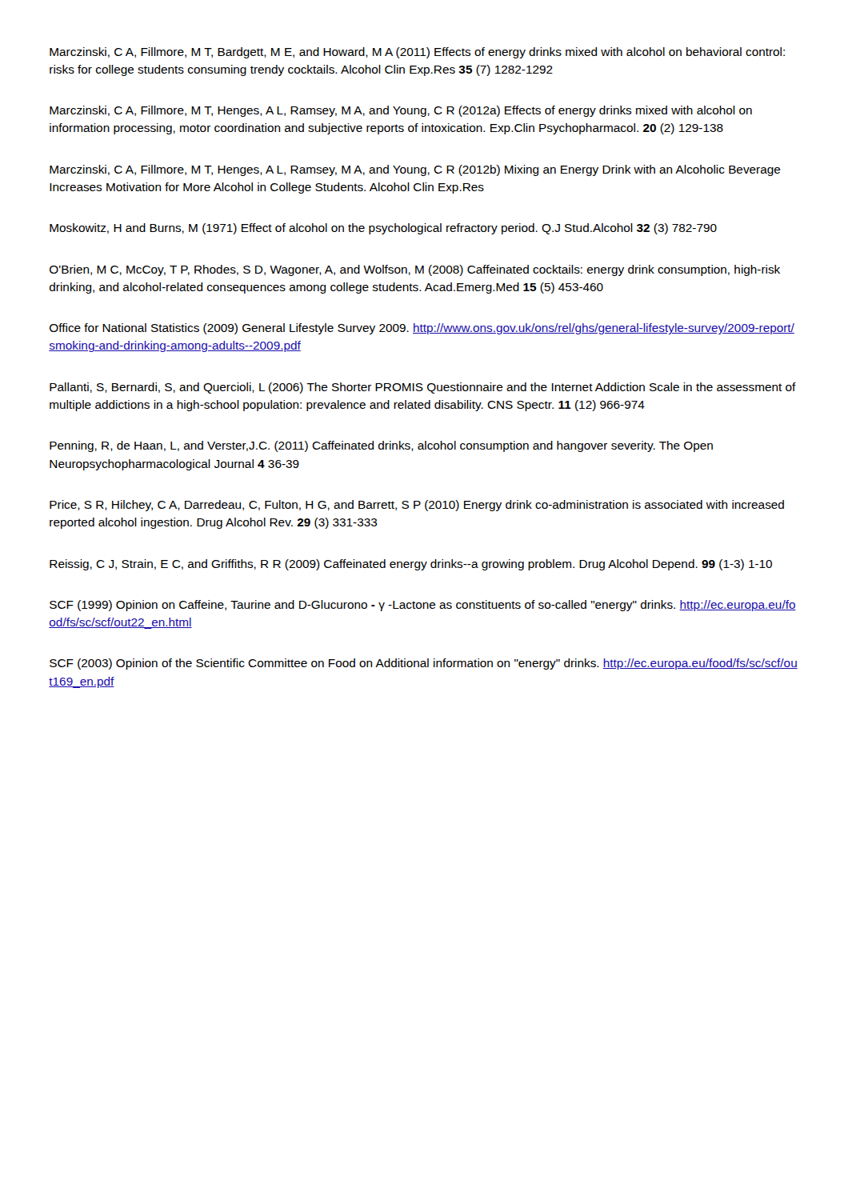Marczinski, C A, Fillmore, M T, Bardgett, M E, and Howard, M A (2011) Effects of energy drinks mixed with alcohol on behavioral control: risks for college students consuming trendy cocktails. Alcohol Clin Exp.Res 35 (7) 1282-1292
Marczinski, C A, Fillmore, M T, Henges, A L, Ramsey, M A, and Young, C R (2012a) Effects of energy drinks mixed with alcohol on information processing, motor coordination and subjective reports of intoxication. Exp.Clin Psychopharmacol. 20 (2) 129-138
Marczinski, C A, Fillmore, M T, Henges, A L, Ramsey, M A, and Young, C R (2012b) Mixing an Energy Drink with an Alcoholic Beverage Increases Motivation for More Alcohol in College Students. Alcohol Clin Exp.Res
Moskowitz, H and Burns, M (1971) Effect of alcohol on the psychological refractory period. Q.J Stud.Alcohol 32 (3) 782-790
O'Brien, M C, McCoy, T P, Rhodes, S D, Wagoner, A, and Wolfson, M (2008) Caffeinated cocktails: energy drink consumption, high-risk drinking, and alcohol-related consequences among college students. Acad.Emerg.Med 15 (5) 453-460
Office for National Statistics (2009) General Lifestyle Survey 2009. http://www.ons.gov.uk/ons/rel/ghs/general-lifestyle-survey/2009-report/smoking-and-drinking-among-adults--2009.pdf
Pallanti, S, Bernardi, S, and Quercioli, L (2006) The Shorter PROMIS Questionnaire and the Internet Addiction Scale in the assessment of multiple addictions in a high-school population: prevalence and related disability. CNS Spectr. 11 (12) 966-974
Penning, R, de Haan, L, and Verster,J.C. (2011) Caffeinated drinks, alcohol consumption and hangover severity. The Open Neuropsychopharmacological Journal 4 36-39
Price, S R, Hilchey, C A, Darredeau, C, Fulton, H G, and Barrett, S P (2010) Energy drink co-administration is associated with increased reported alcohol ingestion. Drug Alcohol Rev. 29 (3) 331-333
Reissig, C J, Strain, E C, and Griffiths, R R (2009) Caffeinated energy drinks--a growing problem. Drug Alcohol Depend. 99 (1-3) 1-10
SCF (1999) Opinion on Caffeine, Taurine and D-Glucurono - γ -Lactone as constituents of so-called "energy" drinks. http://ec.europa.eu/food/fs/sc/scf/out22_en.html
SCF (2003) Opinion of the Scientific Committee on Food on Additional information on "energy" drinks. http://ec.europa.eu/food/fs/sc/scf/out169_en.pdf